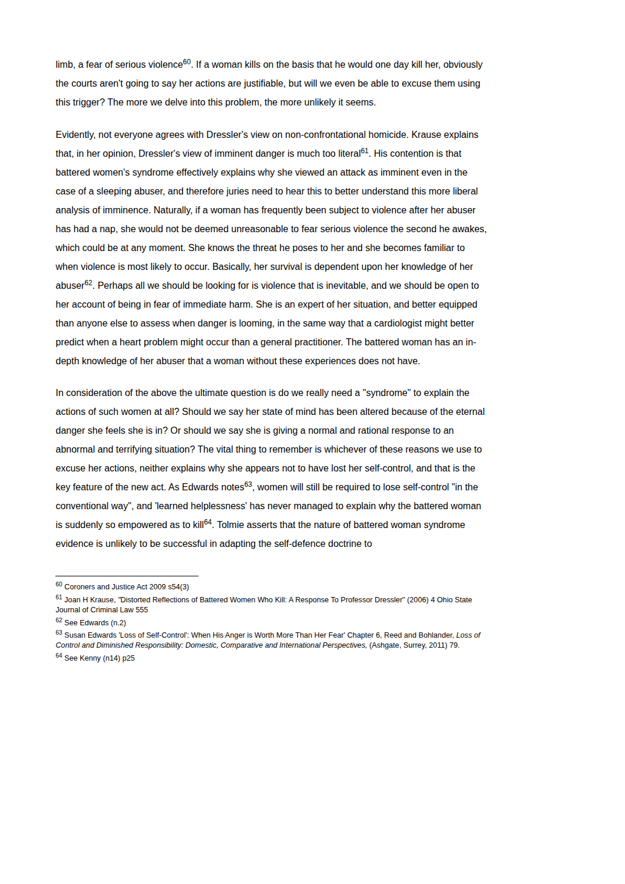limb, a fear of serious violence60. If a woman kills on the basis that he would one day kill her, obviously the courts aren't going to say her actions are justifiable, but will we even be able to excuse them using this trigger? The more we delve into this problem, the more unlikely it seems.
Evidently, not everyone agrees with Dressler's view on non-confrontational homicide. Krause explains that, in her opinion, Dressler's view of imminent danger is much too literal61. His contention is that battered women's syndrome effectively explains why she viewed an attack as imminent even in the case of a sleeping abuser, and therefore juries need to hear this to better understand this more liberal analysis of imminence. Naturally, if a woman has frequently been subject to violence after her abuser has had a nap, she would not be deemed unreasonable to fear serious violence the second he awakes, which could be at any moment. She knows the threat he poses to her and she becomes familiar to when violence is most likely to occur. Basically, her survival is dependent upon her knowledge of her abuser62. Perhaps all we should be looking for is violence that is inevitable, and we should be open to her account of being in fear of immediate harm. She is an expert of her situation, and better equipped than anyone else to assess when danger is looming, in the same way that a cardiologist might better predict when a heart problem might occur than a general practitioner. The battered woman has an in-depth knowledge of her abuser that a woman without these experiences does not have.
In consideration of the above the ultimate question is do we really need a "syndrome" to explain the actions of such women at all? Should we say her state of mind has been altered because of the eternal danger she feels she is in? Or should we say she is giving a normal and rational response to an abnormal and terrifying situation? The vital thing to remember is whichever of these reasons we use to excuse her actions, neither explains why she appears not to have lost her self-control, and that is the key feature of the new act. As Edwards notes63, women will still be required to lose self-control "in the conventional way", and 'learned helplessness' has never managed to explain why the battered woman is suddenly so empowered as to kill64. Tolmie asserts that the nature of battered woman syndrome evidence is unlikely to be successful in adapting the self-defence doctrine to
60 Coroners and Justice Act 2009 s54(3)
61 Joan H Krause, "Distorted Reflections of Battered Women Who Kill: A Response To Professor Dressler" (2006) 4 Ohio State Journal of Criminal Law 555
62 See Edwards (n.2)
63 Susan Edwards 'Loss of Self-Control': When His Anger is Worth More Than Her Fear' Chapter 6, Reed and Bohlander, Loss of Control and Diminished Responsibility: Domestic, Comparative and International Perspectives, (Ashgate, Surrey, 2011) 79.
64 See Kenny (n14) p25